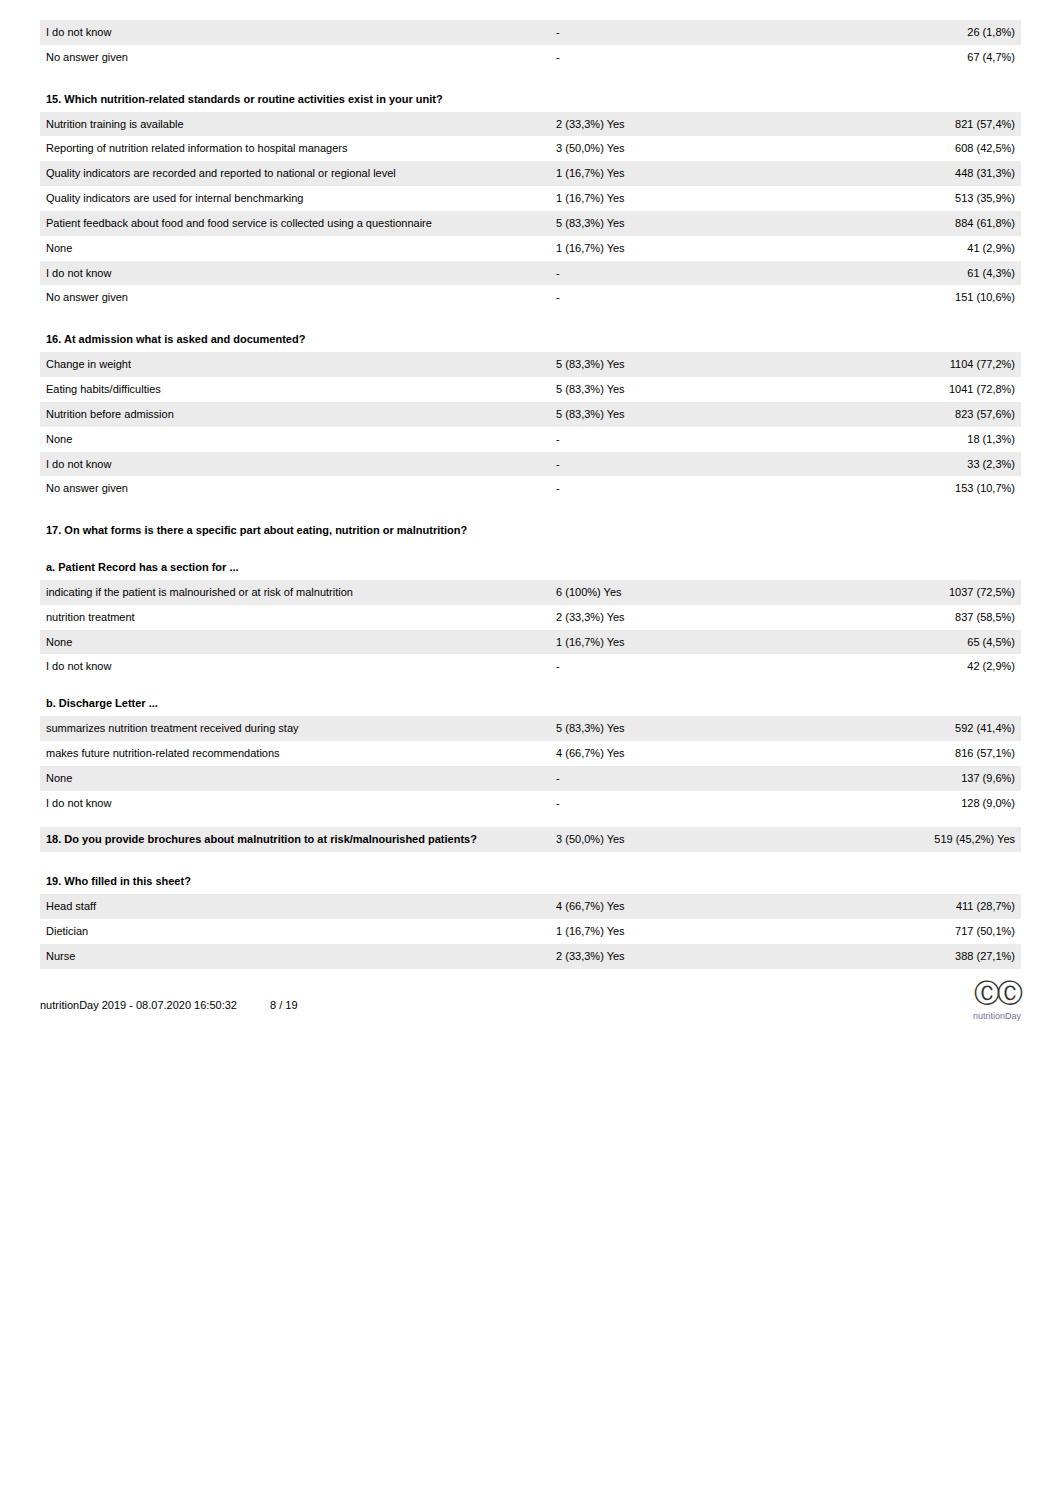| I do not know | - | 26 (1,8%) |
| No answer given | - | 67 (4,7%) |
| 15. Which nutrition-related standards or routine activities exist in your unit? |
| Nutrition training is available | 2 (33,3%) Yes | 821 (57,4%) |
| Reporting of nutrition related information to hospital managers | 3 (50,0%) Yes | 608 (42,5%) |
| Quality indicators are recorded and reported to national or regional level | 1 (16,7%) Yes | 448 (31,3%) |
| Quality indicators are used for internal benchmarking | 1 (16,7%) Yes | 513 (35,9%) |
| Patient feedback about food and food service is collected using a questionnaire | 5 (83,3%) Yes | 884 (61,8%) |
| None | 1 (16,7%) Yes | 41 (2,9%) |
| I do not know | - | 61 (4,3%) |
| No answer given | - | 151 (10,6%) |
| 16. At admission what is asked and documented? |
| Change in weight | 5 (83,3%) Yes | 1104 (77,2%) |
| Eating habits/difficulties | 5 (83,3%) Yes | 1041 (72,8%) |
| Nutrition before admission | 5 (83,3%) Yes | 823 (57,6%) |
| None | - | 18 (1,3%) |
| I do not know | - | 33 (2,3%) |
| No answer given | - | 153 (10,7%) |
| 17. On what forms is there a specific part about eating, nutrition or malnutrition? |
| a. Patient Record has a section for ... |
| indicating if the patient is malnourished or at risk of malnutrition | 6 (100%) Yes | 1037 (72,5%) |
| nutrition treatment | 2 (33,3%) Yes | 837 (58,5%) |
| None | 1 (16,7%) Yes | 65 (4,5%) |
| I do not know | - | 42 (2,9%) |
| b. Discharge Letter ... |
| summarizes nutrition treatment received during stay | 5 (83,3%) Yes | 592 (41,4%) |
| makes future nutrition-related recommendations | 4 (66,7%) Yes | 816 (57,1%) |
| None | - | 137 (9,6%) |
| I do not know | - | 128 (9,0%) |
| 18. Do you provide brochures about malnutrition to at risk/malnourished patients? | 3 (50,0%) Yes | 519 (45,2%) Yes |
| 19. Who filled in this sheet? |
| Head staff | 4 (66,7%) Yes | 411 (28,7%) |
| Dietician | 1 (16,7%) Yes | 717 (50,1%) |
| Nurse | 2 (33,3%) Yes | 388 (27,1%) |
nutritionDay 2019 - 08.07.2020 16:50:32 8 / 19
ⒸⒸ
nutritionDay